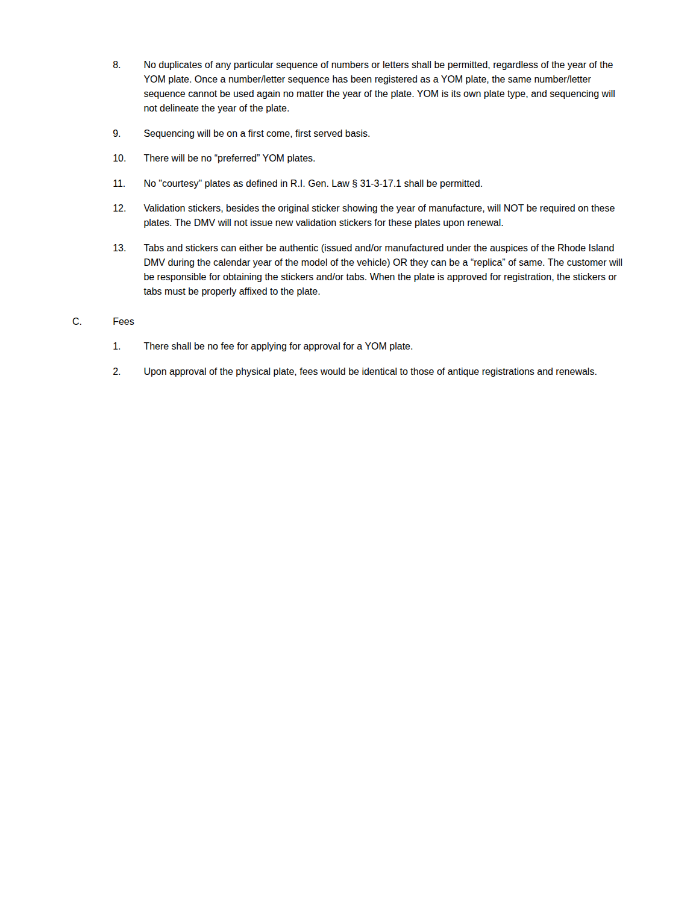8. No duplicates of any particular sequence of numbers or letters shall be permitted, regardless of the year of the YOM plate. Once a number/letter sequence has been registered as a YOM plate, the same number/letter sequence cannot be used again no matter the year of the plate. YOM is its own plate type, and sequencing will not delineate the year of the plate.
9. Sequencing will be on a first come, first served basis.
10. There will be no “preferred” YOM plates.
11. No "courtesy" plates as defined in R.I. Gen. Law § 31-3-17.1 shall be permitted.
12. Validation stickers, besides the original sticker showing the year of manufacture, will NOT be required on these plates. The DMV will not issue new validation stickers for these plates upon renewal.
13. Tabs and stickers can either be authentic (issued and/or manufactured under the auspices of the Rhode Island DMV during the calendar year of the model of the vehicle) OR they can be a “replica” of same. The customer will be responsible for obtaining the stickers and/or tabs. When the plate is approved for registration, the stickers or tabs must be properly affixed to the plate.
C. Fees
1. There shall be no fee for applying for approval for a YOM plate.
2. Upon approval of the physical plate, fees would be identical to those of antique registrations and renewals.